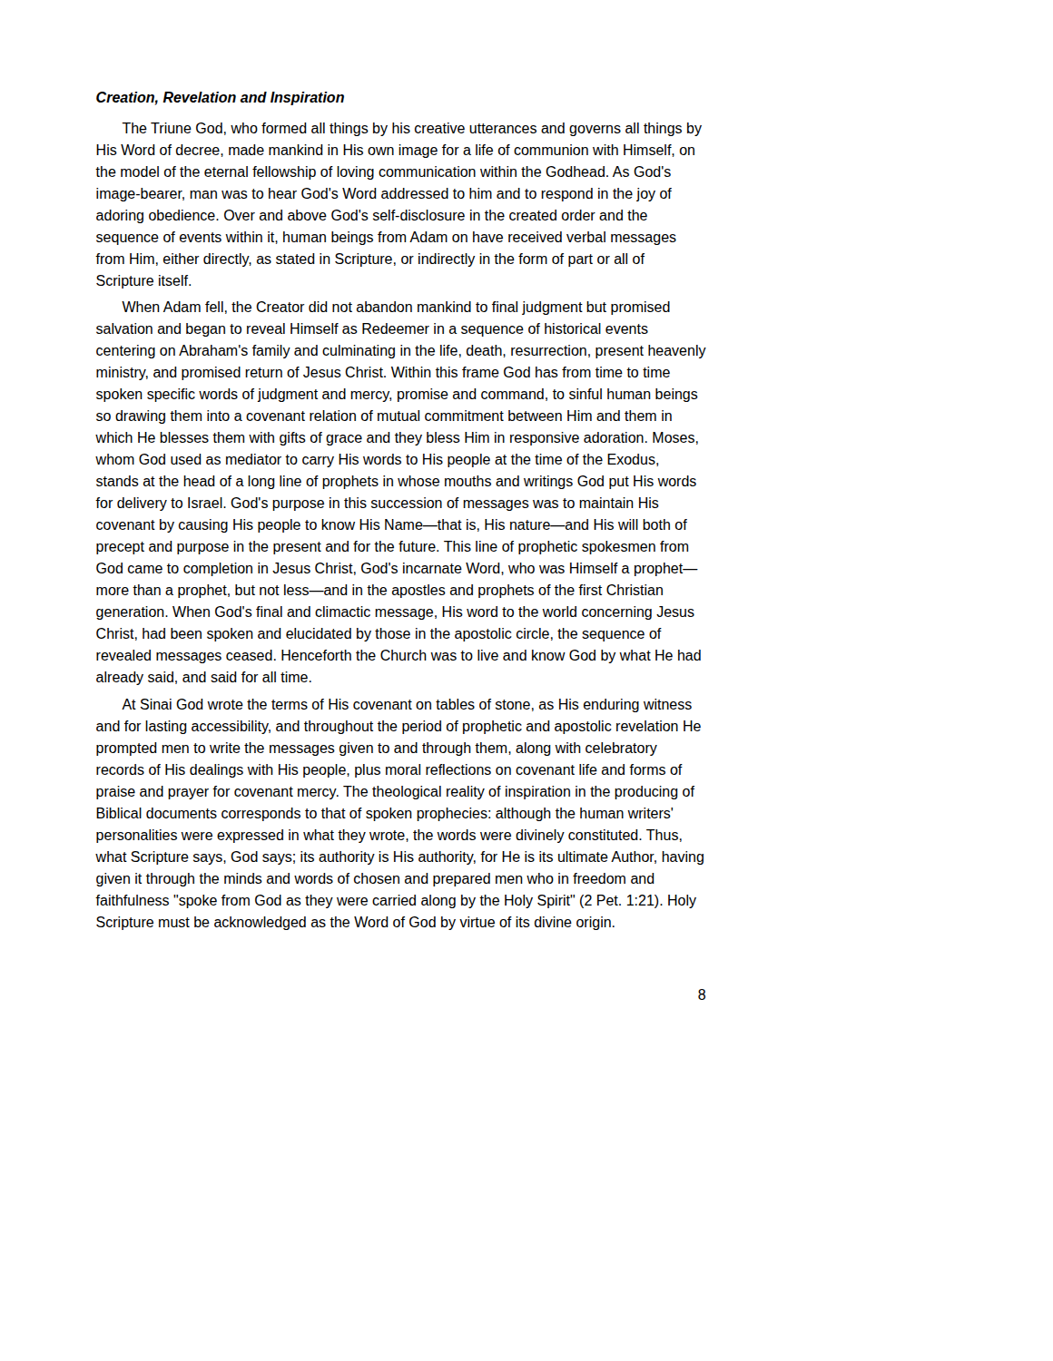Creation, Revelation and Inspiration
The Triune God, who formed all things by his creative utterances and governs all things by His Word of decree, made mankind in His own image for a life of communion with Himself, on the model of the eternal fellowship of loving communication within the Godhead. As God's image-bearer, man was to hear God's Word addressed to him and to respond in the joy of adoring obedience. Over and above God's self-disclosure in the created order and the sequence of events within it, human beings from Adam on have received verbal messages from Him, either directly, as stated in Scripture, or indirectly in the form of part or all of Scripture itself.
When Adam fell, the Creator did not abandon mankind to final judgment but promised salvation and began to reveal Himself as Redeemer in a sequence of historical events centering on Abraham's family and culminating in the life, death, resurrection, present heavenly ministry, and promised return of Jesus Christ. Within this frame God has from time to time spoken specific words of judgment and mercy, promise and command, to sinful human beings so drawing them into a covenant relation of mutual commitment between Him and them in which He blesses them with gifts of grace and they bless Him in responsive adoration. Moses, whom God used as mediator to carry His words to His people at the time of the Exodus, stands at the head of a long line of prophets in whose mouths and writings God put His words for delivery to Israel. God's purpose in this succession of messages was to maintain His covenant by causing His people to know His Name—that is, His nature—and His will both of precept and purpose in the present and for the future. This line of prophetic spokesmen from God came to completion in Jesus Christ, God's incarnate Word, who was Himself a prophet—more than a prophet, but not less—and in the apostles and prophets of the first Christian generation. When God's final and climactic message, His word to the world concerning Jesus Christ, had been spoken and elucidated by those in the apostolic circle, the sequence of revealed messages ceased. Henceforth the Church was to live and know God by what He had already said, and said for all time.
At Sinai God wrote the terms of His covenant on tables of stone, as His enduring witness and for lasting accessibility, and throughout the period of prophetic and apostolic revelation He prompted men to write the messages given to and through them, along with celebratory records of His dealings with His people, plus moral reflections on covenant life and forms of praise and prayer for covenant mercy. The theological reality of inspiration in the producing of Biblical documents corresponds to that of spoken prophecies: although the human writers' personalities were expressed in what they wrote, the words were divinely constituted. Thus, what Scripture says, God says; its authority is His authority, for He is its ultimate Author, having given it through the minds and words of chosen and prepared men who in freedom and faithfulness "spoke from God as they were carried along by the Holy Spirit" (2 Pet. 1:21). Holy Scripture must be acknowledged as the Word of God by virtue of its divine origin.
8